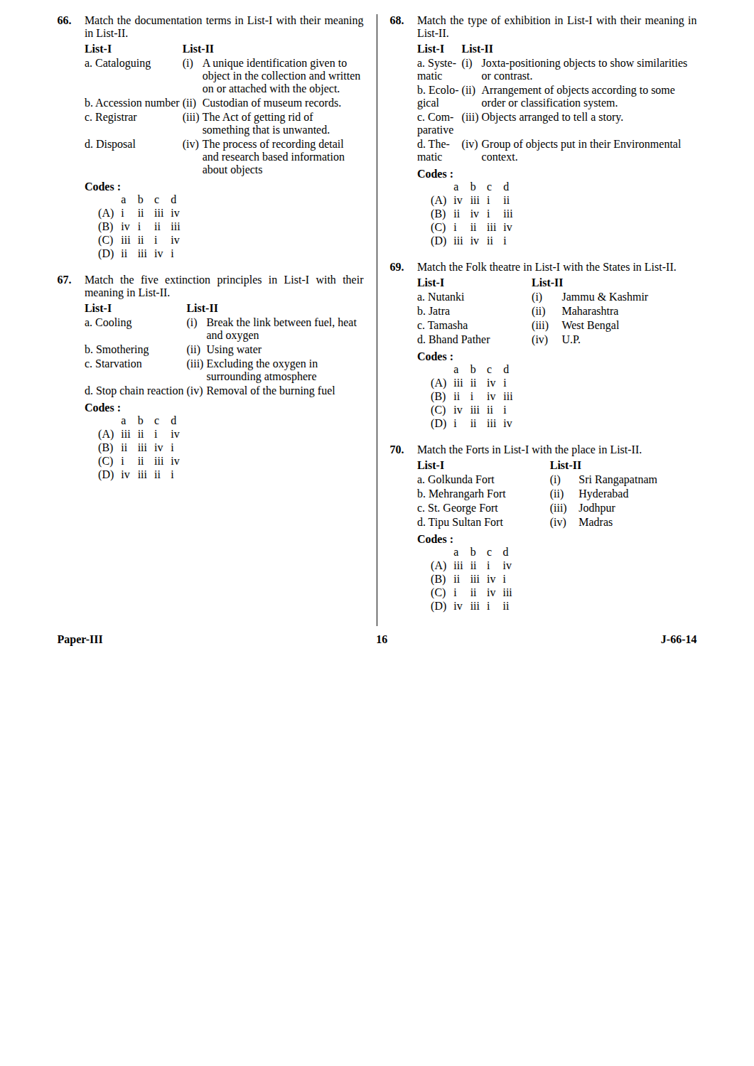66.
Match the documentation terms in List-I with their meaning in List-II.
| List-I | List-II |
| --- | --- |
| a. Cataloguing | (i) | A unique identification given to object in the collection and written on or attached with the object. |
| b. Accession number | (ii) | Custodian of museum records. |
| c. Registrar | (iii) | The Act of getting rid of something that is unwanted. |
| d. Disposal | (iv) | The process of recording detail and research based information about objects |
Codes :
| | a | b | c | d |
| --- | --- | --- | --- | --- |
| (A) | i | ii | iii | iv |
| (B) | iv | i | ii | iii |
| (C) | iii | ii | i | iv |
| (D) | ii | iii | iv | i |
67.
Match the five extinction principles in List-I with their meaning in List-II.
| List-I | List-II |
| --- | --- |
| a. Cooling | (i) | Break the link between fuel, heat and oxygen |
| b. Smothering | (ii) | Using water |
| c. Starvation | (iii) | Excluding the oxygen in surrounding atmosphere |
| d. Stop chain reaction | (iv) | Removal of the burning fuel |
Codes :
| | a | b | c | d |
| --- | --- | --- | --- | --- |
| (A) | iii | ii | i | iv |
| (B) | ii | iii | iv | i |
| (C) | i | ii | iii | iv |
| (D) | iv | iii | ii | i |
68.
Match the type of exhibition in List-I with their meaning in List-II.
| List-I | List-II |
| --- | --- |
| a. Syste- matic | (i) | Joxta-positioning objects to show similarities or contrast. |
| b. Ecolo- gical | (ii) | Arrangement of objects according to some order or classification system. |
| c. Com- parative | (iii) | Objects arranged to tell a story. |
| d. The- matic | (iv) | Group of objects put in their Environmental context. |
Codes :
| | a | b | c | d |
| --- | --- | --- | --- | --- |
| (A) | iv | iii | i | ii |
| (B) | ii | iv | i | iii |
| (C) | i | ii | iii | iv |
| (D) | iii | iv | ii | i |
69.
Match the Folk theatre in List-I with the States in List-II.
| List-I | List-II |
| --- | --- |
| a. Nutanki | (i) | Jammu & Kashmir |
| b. Jatra | (ii) | Maharashtra |
| c. Tamasha | (iii) | West Bengal |
| d. Bhand Pather | (iv) | U.P. |
Codes :
| | a | b | c | d |
| --- | --- | --- | --- | --- |
| (A) | iii | ii | iv | i |
| (B) | ii | i | iv | iii |
| (C) | iv | iii | ii | i |
| (D) | i | ii | iii | iv |
70.
Match the Forts in List-I with the place in List-II.
| List-I | List-II |
| --- | --- |
| a. Golkunda Fort | (i) | Sri Rangapatnam |
| b. Mehrangarh Fort | (ii) | Hyderabad |
| c. St. George Fort | (iii) | Jodhpur |
| d. Tipu Sultan Fort | (iv) | Madras |
Codes :
| | a | b | c | d |
| --- | --- | --- | --- | --- |
| (A) | iii | ii | i | iv |
| (B) | ii | iii | iv | i |
| (C) | i | ii | iv | iii |
| (D) | iv | iii | i | ii |
Paper-III
16
J-66-14